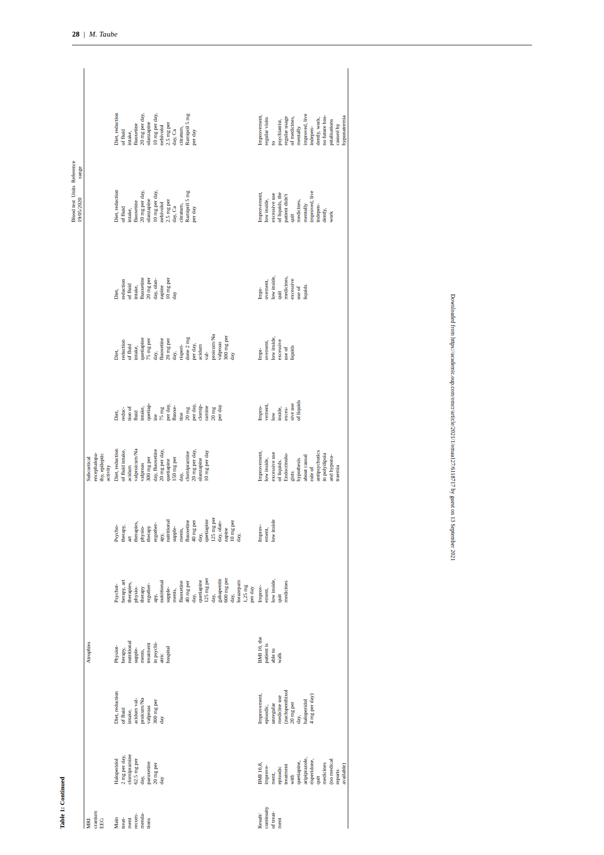28|M. Taube
Downloaded from https://academic.oup.com/omcr/article/2021/1/omaa127/6118717 by guest on 13 September 2021
Table 1: Continued
| | | | | | | | | | | Blood test Units Reference 19/05/2020 range |
| --- | --- | --- | --- | --- | --- | --- | --- | --- | --- | --- |
| MRI cranium EEG | | | Atrophies | | | Subcortical encephalopa- thy, epileptic activity | | | | | |
| Main treat- ment recom- menda- tions | Haloperidol 2 mg per day, clomipramine 62.5 mg per day, paroxetine 20 mg per day | Diet, reduction of fluid intake, acidum val- proicum/Na valproas 300 mg per day | Physiot- herapy, nutritional supple- ments, treatment in psychi- atric hospital | Psychot- herapy, art therapies, physio- therapy ergother- apy, nutritional supple- ments, fluoxetine 40 mg per day, quetiapine 125 mg per day, gabapentin 600 mg per day, lorazepam 1,25 mg per day | Psycho- therapy, art therapies, physio- therapy ergother- apy, nutritional supple- ments, fluoxetine 40 mg per day, quetiapine 125 mg per day, olan- zapine 10 mg per day, | Diet, reduction of fluid intake, acidum valproicum/Na valproas 300 mg per day, fluoxetine 20 mg per day, quetiapine 150 mg per day, clomipramine 20 mg per day, olanzapine 10 mg per day | Diet, reduc- tion of fluid intake, quetiap- ine 75 mg per day, fluoxe- tine 20 mg per day, clomip- ramine 20 mg per day | Diet, reduction of fluid intake, quetiapine 75 mg per day, fluoxetine 20 mg per day, risperi- done 2 mg per day, acidum val- proicum/Na valproas 300 mg per day | Diet, reduction of fluid intake, fluoxetine 20 mg per day, olan- zapine 10 mg per day | Diet, reduction of fluid intake, fluoxetine 20 mg per day, olanzapine 10 mg per day, nebivolol 2.5 mg per day, Ca citratum, Ramipril 5 mg per day | Diet, reduction of fluid intake, fluoxetine 20 mg per day, olanzapine 10 mg per day, nebivolol 2.5 mg per day, Ca citratum, Ramipril 5 mg per day |
| Result/ continuity of treat- ment | BMI 16,8, improve- ment, episodic treatment with quetiapine, aripiprazole, risperidone, quit medicines (no medical reports available) | Improvement, episodic, unregular medicine use (zuclopenthixol 20 mg per day, haloperidol 4 mg per day) | BMI 16, the patient is able to walk | Improv- ement, low inside, quit medicines | Improv- ement, low inside | Improvement, low inside, excessive use of liquids. Endocrinolo- gists hypothesis about causal role of antipsychotics in polydipsia and hypona- traemia | Impro- vement, low inside, exces- sive use of liquids | Impr- ovement, low inside, excessive use of liquids | Impr- ovement, low inside, quit medicines, excessive use of liquids | Improvement, low inside, excessive use of liquids, the patient didn't quit medicines, mentally improved, live indepen- dently, work | Improvement, regular visits to psychiatrist, regular usage of medicines, mentally improved, live indepen- dently, work, no future hos- pitalisations caused by hyponatremia |